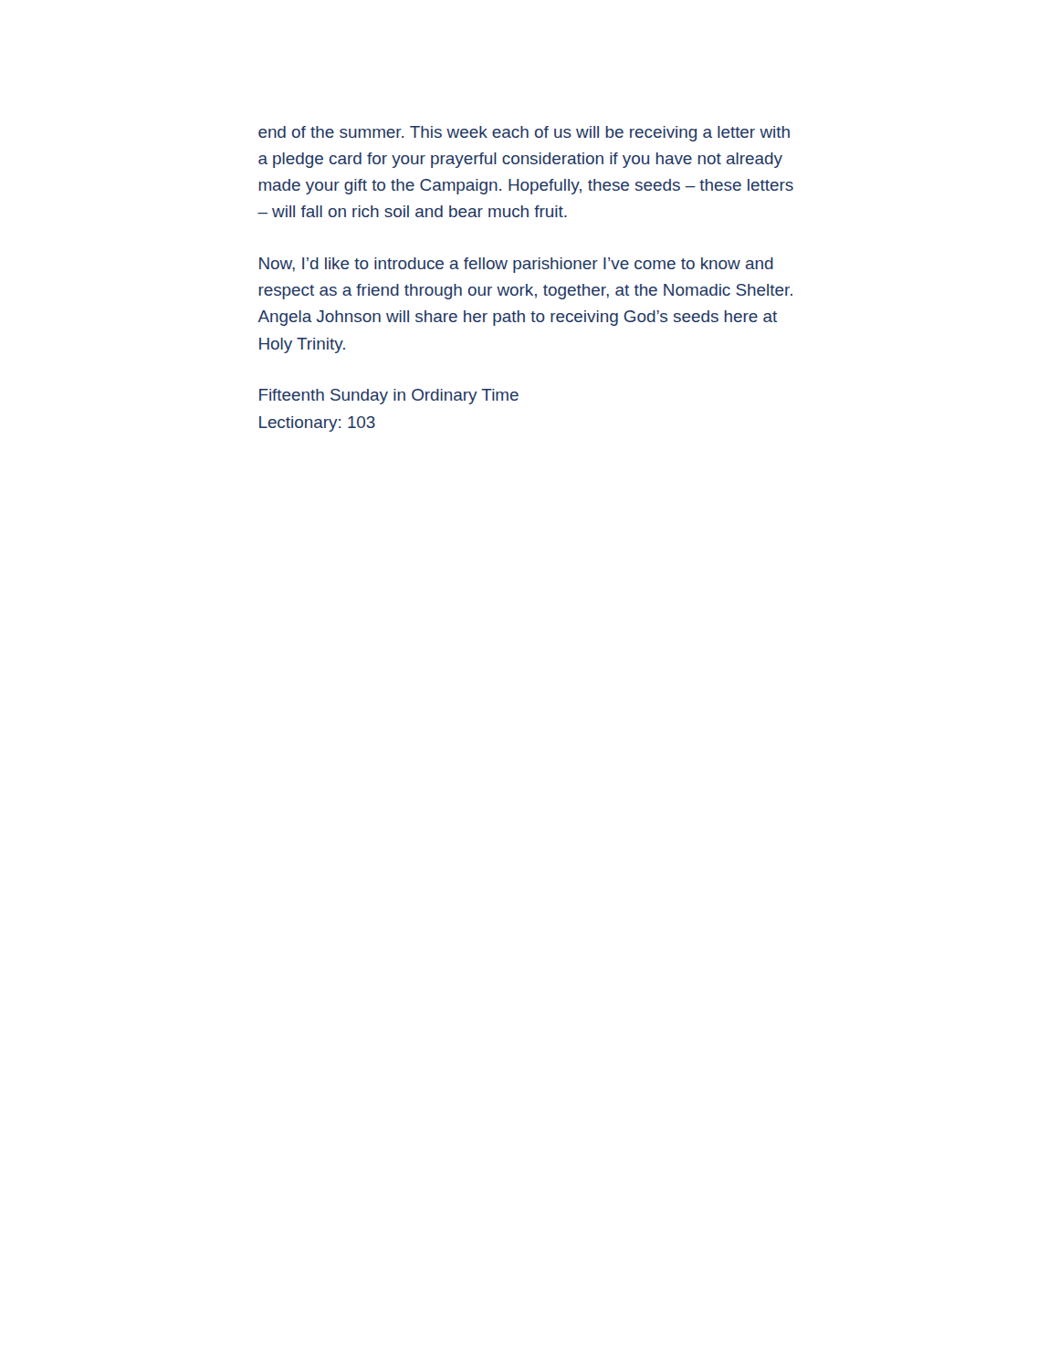end of the summer. This week each of us will be receiving a letter with a pledge card for your prayerful consideration if you have not already made your gift to the Campaign. Hopefully, these seeds – these letters – will fall on rich soil and bear much fruit.
Now, I’d like to introduce a fellow parishioner I’ve come to know and respect as a friend through our work, together, at the Nomadic Shelter. Angela Johnson will share her path to receiving God’s seeds here at Holy Trinity.
Fifteenth Sunday in Ordinary Time
Lectionary: 103